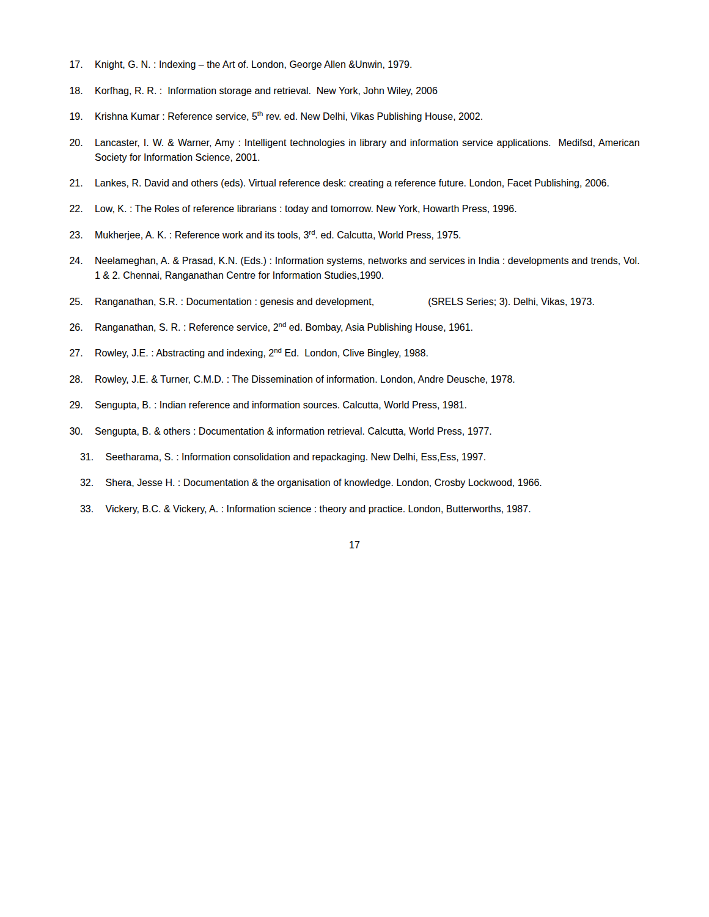17. Knight, G. N. : Indexing – the Art of. London, George Allen &Unwin, 1979.
18. Korfhag, R. R. : Information storage and retrieval. New York, John Wiley, 2006
19. Krishna Kumar : Reference service, 5th rev. ed. New Delhi, Vikas Publishing House, 2002.
20. Lancaster, I. W. & Warner, Amy : Intelligent technologies in library and information service applications. Medifsd, American Society for Information Science, 2001.
21. Lankes, R. David and others (eds). Virtual reference desk: creating a reference future. London, Facet Publishing, 2006.
22. Low, K. : The Roles of reference librarians : today and tomorrow. New York, Howarth Press, 1996.
23. Mukherjee, A. K. : Reference work and its tools, 3rd. ed. Calcutta, World Press, 1975.
24. Neelameghan, A. & Prasad, K.N. (Eds.) : Information systems, networks and services in India : developments and trends, Vol. 1 & 2. Chennai, Ranganathan Centre for Information Studies,1990.
25. Ranganathan, S.R. : Documentation : genesis and development, (SRELS Series; 3). Delhi, Vikas, 1973.
26. Ranganathan, S. R. : Reference service, 2nd ed. Bombay, Asia Publishing House, 1961.
27. Rowley, J.E. : Abstracting and indexing, 2nd Ed. London, Clive Bingley, 1988.
28. Rowley, J.E. & Turner, C.M.D. : The Dissemination of information. London, Andre Deusche, 1978.
29. Sengupta, B. : Indian reference and information sources. Calcutta, World Press, 1981.
30. Sengupta, B. & others : Documentation & information retrieval. Calcutta, World Press, 1977.
31. Seetharama, S. : Information consolidation and repackaging. New Delhi, Ess,Ess, 1997.
32. Shera, Jesse H. : Documentation & the organisation of knowledge. London, Crosby Lockwood, 1966.
33. Vickery, B.C. & Vickery, A. : Information science : theory and practice. London, Butterworths, 1987.
17